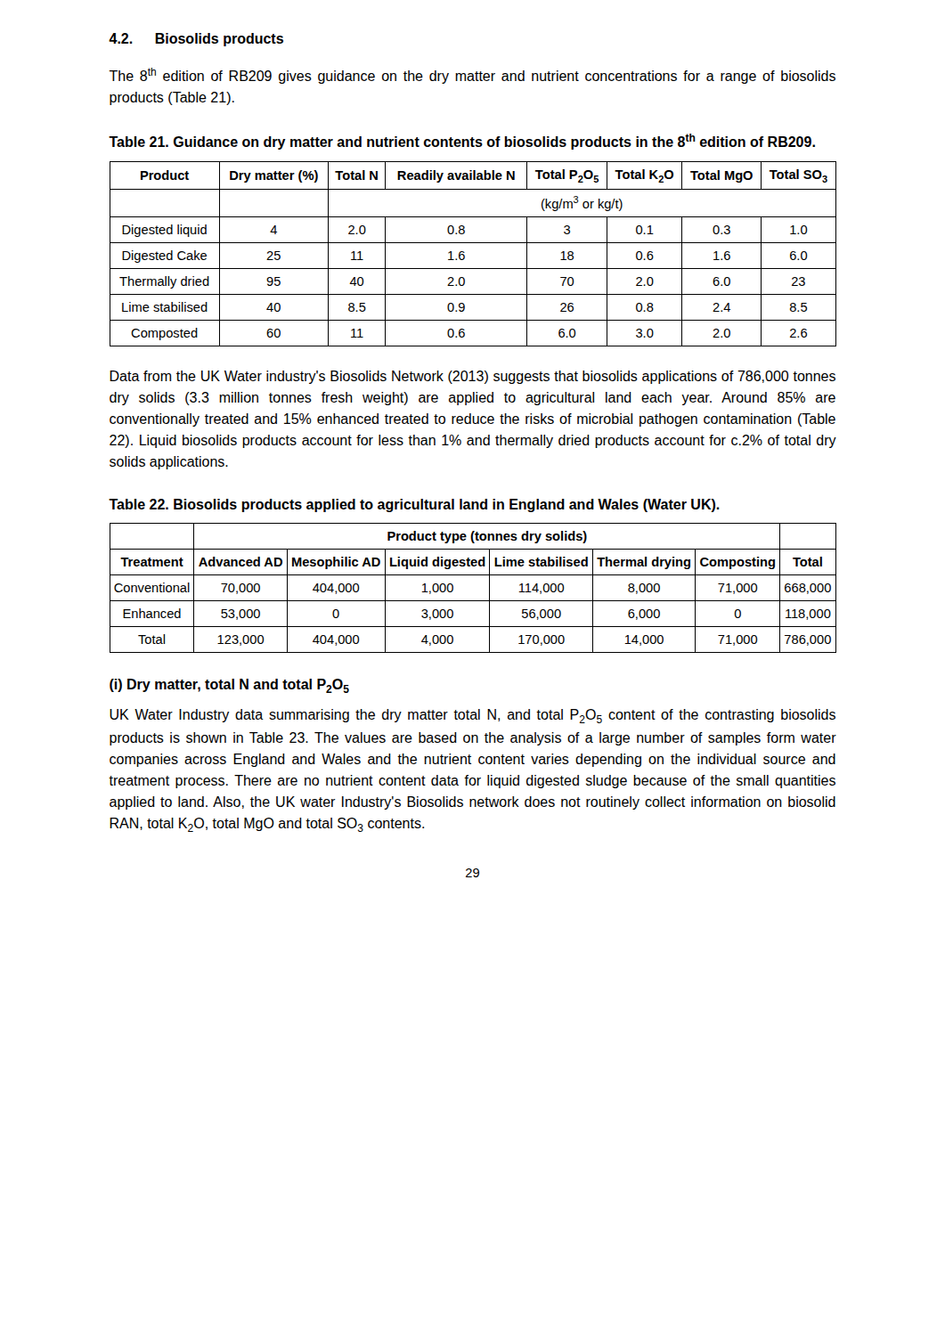4.2. Biosolids products
The 8th edition of RB209 gives guidance on the dry matter and nutrient concentrations for a range of biosolids products (Table 21).
Table 21. Guidance on dry matter and nutrient contents of biosolids products in the 8th edition of RB209.
| Product | Dry matter (%) | Total N | Readily available N | Total P 2 O 5 | Total K 2 O | Total MgO | Total SO 3 |
| --- | --- | --- | --- | --- | --- | --- | --- |
| | | (kg/m 3 or kg/t) |
| Digested liquid | 4 | 2.0 | 0.8 | 3 | 0.1 | 0.3 | 1.0 |
| Digested Cake | 25 | 11 | 1.6 | 18 | 0.6 | 1.6 | 6.0 |
| Thermally dried | 95 | 40 | 2.0 | 70 | 2.0 | 6.0 | 23 |
| Lime stabilised | 40 | 8.5 | 0.9 | 26 | 0.8 | 2.4 | 8.5 |
| Composted | 60 | 11 | 0.6 | 6.0 | 3.0 | 2.0 | 2.6 |
Data from the UK Water industry's Biosolids Network (2013) suggests that biosolids applications of 786,000 tonnes dry solids (3.3 million tonnes fresh weight) are applied to agricultural land each year. Around 85% are conventionally treated and 15% enhanced treated to reduce the risks of microbial pathogen contamination (Table 22). Liquid biosolids products account for less than 1% and thermally dried products account for c.2% of total dry solids applications.
Table 22. Biosolids products applied to agricultural land in England and Wales (Water UK).
| | Product type (tonnes dry solids) | |
| --- | --- | --- |
| Treatment | Advanced AD | Mesophilic AD | Liquid digested | Lime stabilised | Thermal drying | Composting | Total |
| Conventional | 70,000 | 404,000 | 1,000 | 114,000 | 8,000 | 71,000 | 668,000 |
| Enhanced | 53,000 | 0 | 3,000 | 56,000 | 6,000 | 0 | 118,000 |
| Total | 123,000 | 404,000 | 4,000 | 170,000 | 14,000 | 71,000 | 786,000 |
(i) Dry matter, total N and total P2O5
UK Water Industry data summarising the dry matter total N, and total P2O5 content of the contrasting biosolids products is shown in Table 23. The values are based on the analysis of a large number of samples form water companies across England and Wales and the nutrient content varies depending on the individual source and treatment process. There are no nutrient content data for liquid digested sludge because of the small quantities applied to land. Also, the UK water Industry's Biosolids network does not routinely collect information on biosolid RAN, total K2O, total MgO and total SO3 contents.
29